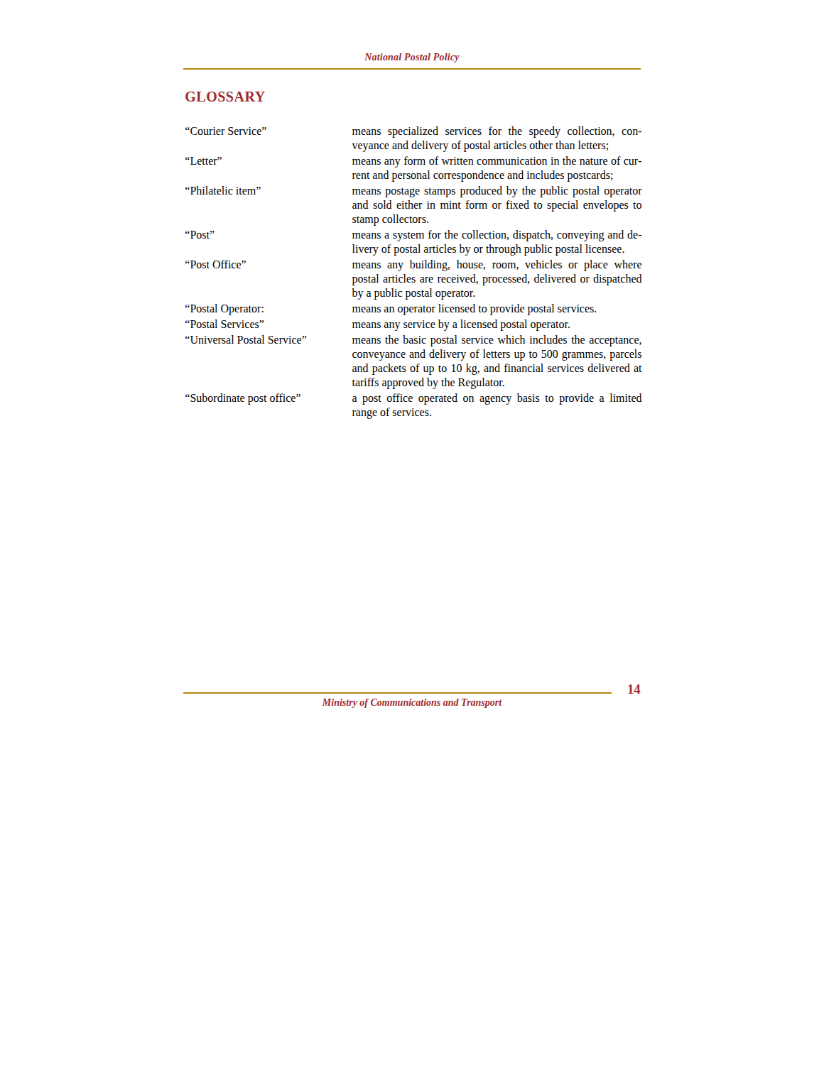National Postal Policy
GLOSSARY
| “Courier Service” | means specialized services for the speedy collection, conveyance and delivery of postal articles other than letters; |
| “Letter” | means any form of written communication in the nature of current and personal correspondence and includes postcards; |
| “Philatelic item” | means postage stamps produced by the public postal operator and sold either in mint form or fixed to special envelopes to stamp collectors. |
| “Post” | means a system for the collection, dispatch, conveying and delivery of postal articles by or through public postal licensee. |
| “Post Office” | means any building, house, room, vehicles or place where postal articles are received, processed, delivered or dispatched by a public postal operator. |
| “Postal Operator: | means an operator licensed to provide postal services. |
| “Postal Services” | means any service by a licensed postal operator. |
| “Universal Postal Service” | means the basic postal service which includes the acceptance, conveyance and delivery of letters up to 500 grammes, parcels and packets of up to 10 kg, and financial services delivered at tariffs approved by the Regulator. |
| “Subordinate post office” | a post office operated on agency basis to provide a limited range of services. |
Ministry of Communications and Transport
14